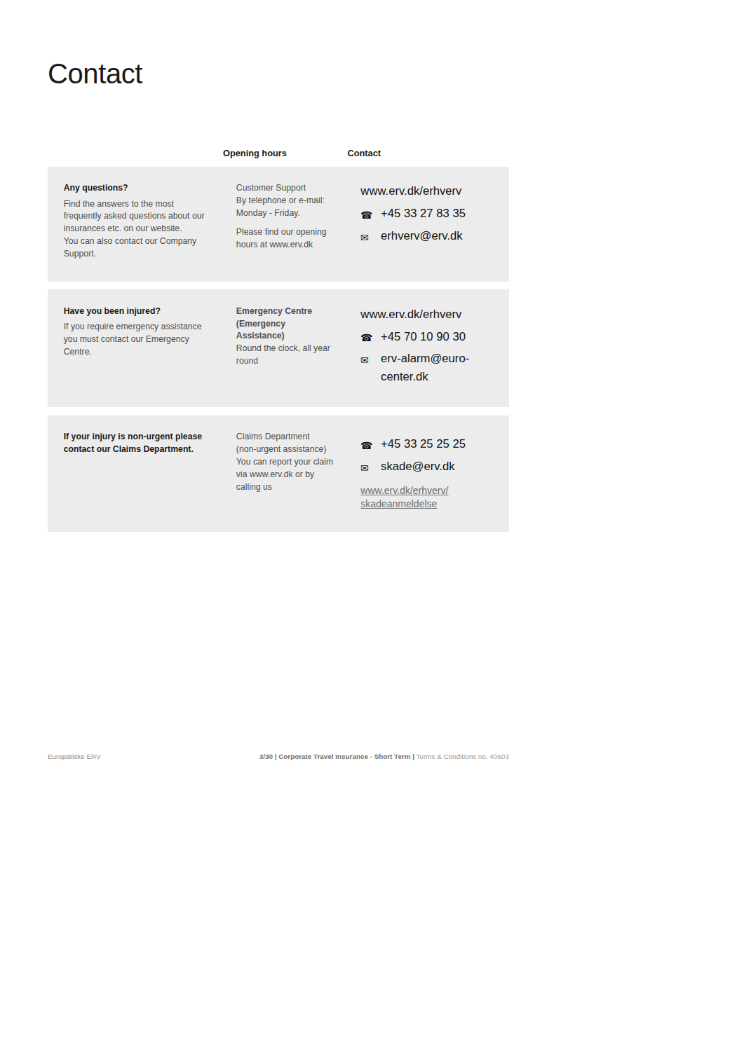Contact
| | Opening hours | Contact |
| --- | --- | --- |
| Any questions? Find the answers to the most frequently asked questions about our insurances etc. on our website. You can also contact our Company Support. | Customer Support By telephone or e-mail: Monday - Friday. Please find our opening hours at www.erv.dk | www.erv.dk/erhverv ☎ +45 33 27 83 35 ✉ erhverv@erv.dk |
| Have you been injured? If you require emergency assistance you must contact our Emergency Centre. | Emergency Centre (Emergency Assistance) Round the clock, all year round | www.erv.dk/erhverv ☎ +45 70 10 90 30 ✉ erv-alarm@euro-center.dk |
| If your injury is non-urgent please contact our Claims Department. | Claims Department (non-urgent assistance) You can report your claim via www.erv.dk or by calling us | ☎ +45 33 25 25 25 ✉ skade@erv.dk www.erv.dk/erhverv/ skadeanmeldelse |
Europæiske ERV
3/30 | Corporate Travel Insurance - Short Term | Terms & Conditions no. 40603